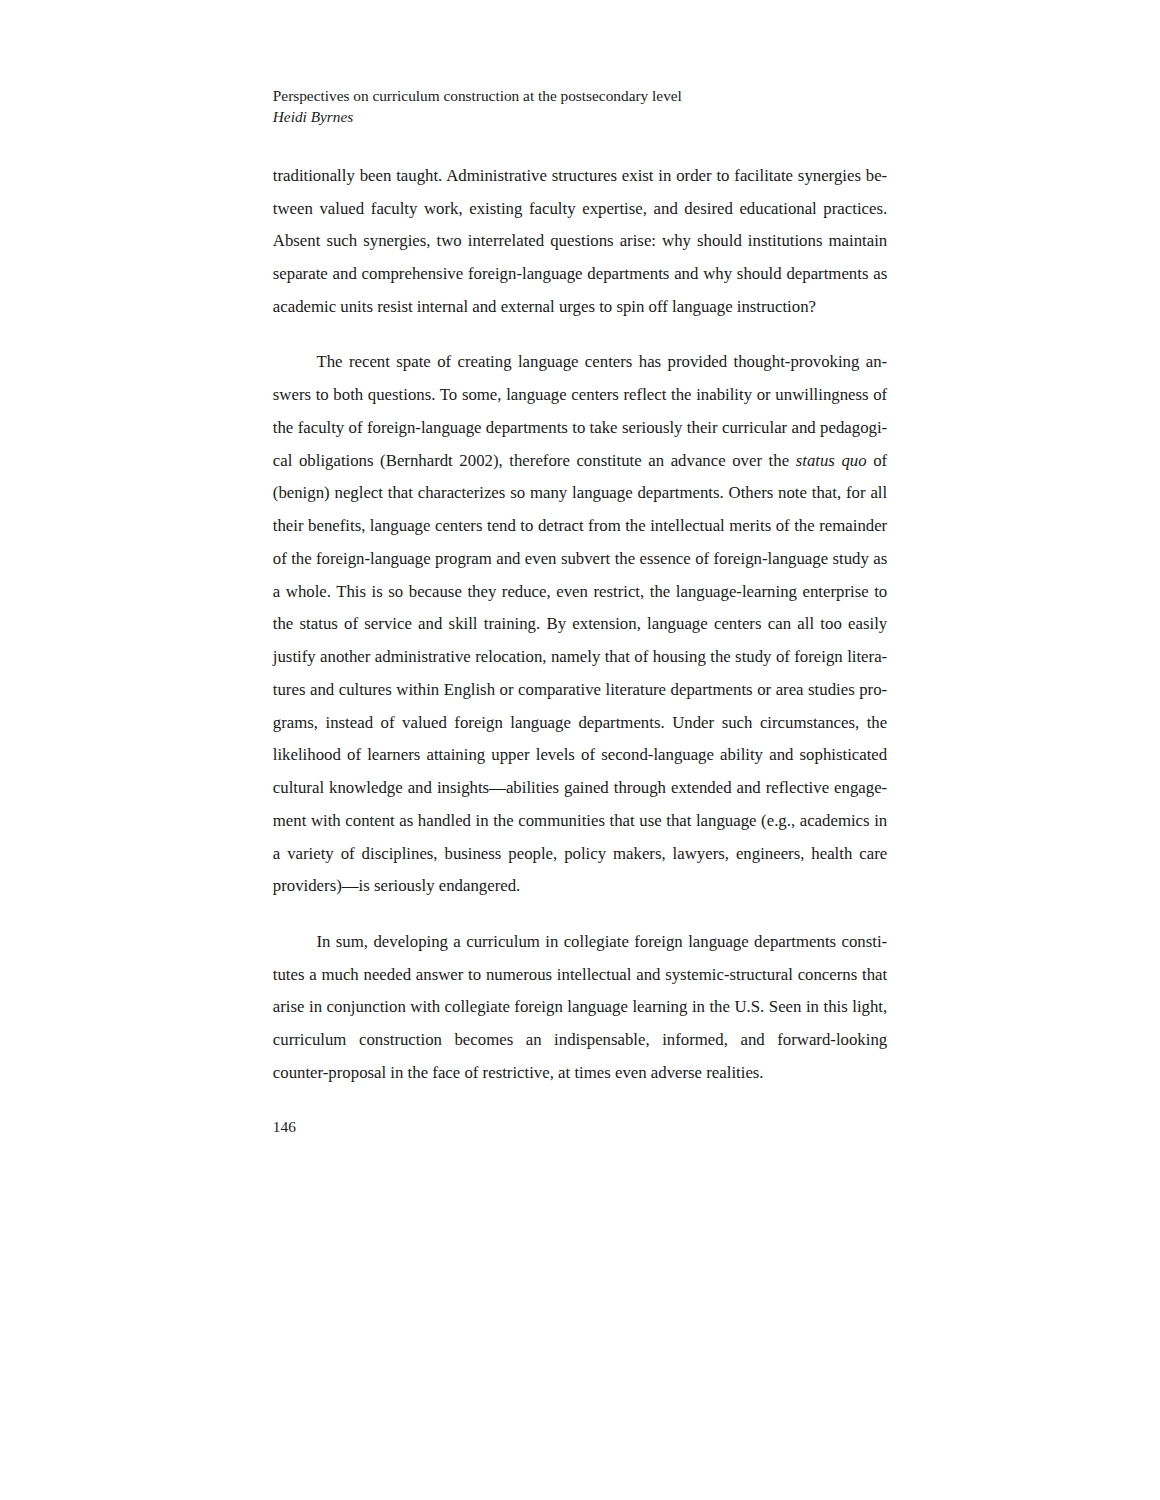Perspectives on curriculum construction at the postsecondary level Heidi Byrnes
traditionally been taught. Administrative structures exist in order to facilitate synergies between valued faculty work, existing faculty expertise, and desired educational practices. Absent such synergies, two interrelated questions arise: why should institutions maintain separate and comprehensive foreign-language departments and why should departments as academic units resist internal and external urges to spin off language instruction?
The recent spate of creating language centers has provided thought-provoking answers to both questions. To some, language centers reflect the inability or unwillingness of the faculty of foreign-language departments to take seriously their curricular and pedagogical obligations (Bernhardt 2002), therefore constitute an advance over the status quo of (benign) neglect that characterizes so many language departments. Others note that, for all their benefits, language centers tend to detract from the intellectual merits of the remainder of the foreign-language program and even subvert the essence of foreign-language study as a whole. This is so because they reduce, even restrict, the language-learning enterprise to the status of service and skill training. By extension, language centers can all too easily justify another administrative relocation, namely that of housing the study of foreign literatures and cultures within English or comparative literature departments or area studies programs, instead of valued foreign language departments. Under such circumstances, the likelihood of learners attaining upper levels of second-language ability and sophisticated cultural knowledge and insights—abilities gained through extended and reflective engagement with content as handled in the communities that use that language (e.g., academics in a variety of disciplines, business people, policy makers, lawyers, engineers, health care providers)—is seriously endangered.
In sum, developing a curriculum in collegiate foreign language departments constitutes a much needed answer to numerous intellectual and systemic-structural concerns that arise in conjunction with collegiate foreign language learning in the U.S. Seen in this light, curriculum construction becomes an indispensable, informed, and forward-looking counter-proposal in the face of restrictive, at times even adverse realities.
146